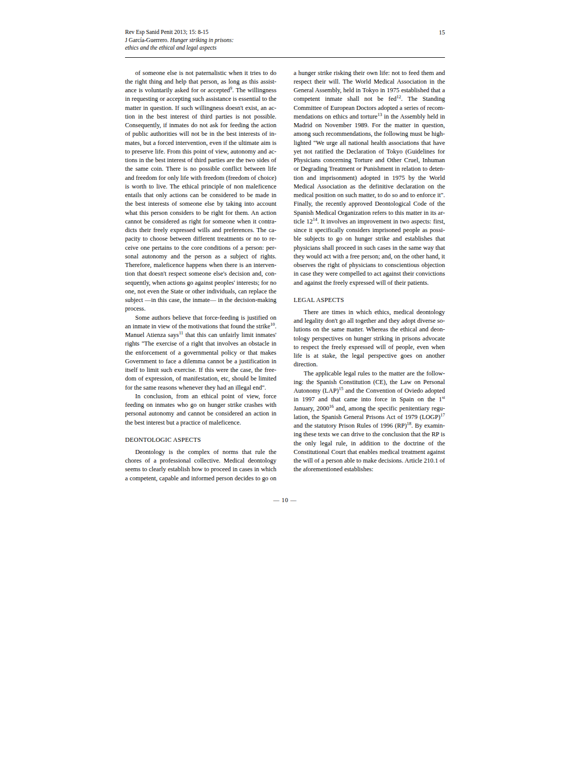Rev Esp Sanid Penit 2013; 15: 8-15
J García-Guerrero. Hunger striking in prisons:
ethics and the ethical and legal aspects
15
of someone else is not paternalistic when it tries to do the right thing and help that person, as long as this assistance is voluntarily asked for or accepted9. The willingness in requesting or accepting such assistance is essential to the matter in question. If such willingness doesn't exist, an action in the best interest of third parties is not possible. Consequently, if inmates do not ask for feeding the action of public authorities will not be in the best interests of inmates, but a forced intervention, even if the ultimate aim is to preserve life. From this point of view, autonomy and actions in the best interest of third parties are the two sides of the same coin. There is no possible conflict between life and freedom for only life with freedom (freedom of choice) is worth to live. The ethical principle of non maleficence entails that only actions can be considered to be made in the best interests of someone else by taking into account what this person considers to be right for them. An action cannot be considered as right for someone when it contradicts their freely expressed wills and preferences. The capacity to choose between different treatments or no to receive one pertains to the core conditions of a person: personal autonomy and the person as a subject of rights. Therefore, maleficence happens when there is an intervention that doesn't respect someone else's decision and, consequently, when actions go against peoples' interests; for no one, not even the State or other individuals, can replace the subject —in this case, the inmate— in the decision-making process.
Some authors believe that force-feeding is justified on an inmate in view of the motivations that found the strike10. Manuel Atienza says11 that this can unfairly limit inmates' rights "The exercise of a right that involves an obstacle in the enforcement of a governmental policy or that makes Government to face a dilemma cannot be a justification in itself to limit such exercise. If this were the case, the freedom of expression, of manifestation, etc, should be limited for the same reasons whenever they had an illegal end".
In conclusion, from an ethical point of view, force feeding on inmates who go on hunger strike crashes with personal autonomy and cannot be considered an action in the best interest but a practice of maleficence.
DEONTOLOGIC ASPECTS
Deontology is the complex of norms that rule the chores of a professional collective. Medical deontology seems to clearly establish how to proceed in cases in which a competent, capable and informed person decides to go on a hunger strike risking their own life: not to feed them and respect their will. The World Medical Association in the General Assembly, held in Tokyo in 1975 established that a competent inmate shall not be fed12. The Standing Committee of European Doctors adopted a series of recommendations on ethics and torture13 in the Assembly held in Madrid on November 1989. For the matter in question, among such recommendations, the following must be highlighted "We urge all national health associations that have yet not ratified the Declaration of Tokyo (Guidelines for Physicians concerning Torture and Other Cruel, Inhuman or Degrading Treatment or Punishment in relation to detention and imprisonment) adopted in 1975 by the World Medical Association as the definitive declaration on the medical position on such matter, to do so and to enforce it". Finally, the recently approved Deontological Code of the Spanish Medical Organization refers to this matter in its article 1214. It involves an improvement in two aspects: first, since it specifically considers imprisoned people as possible subjects to go on hunger strike and establishes that physicians shall proceed in such cases in the same way that they would act with a free person; and, on the other hand, it observes the right of physicians to conscientious objection in case they were compelled to act against their convictions and against the freely expressed will of their patients.
LEGAL ASPECTS
There are times in which ethics, medical deontology and legality don't go all together and they adopt diverse solutions on the same matter. Whereas the ethical and deontology perspectives on hunger striking in prisons advocate to respect the freely expressed will of people, even when life is at stake, the legal perspective goes on another direction.
The applicable legal rules to the matter are the following: the Spanish Constitution (CE), the Law on Personal Autonomy (LAP)15 and the Convention of Oviedo adopted in 1997 and that came into force in Spain on the 1st January, 200016 and, among the specific penitentiary regulation, the Spanish General Prisons Act of 1979 (LOGP)17 and the statutory Prison Rules of 1996 (RP)18. By examining these texts we can drive to the conclusion that the RP is the only legal rule, in addition to the doctrine of the Constitutional Court that enables medical treatment against the will of a person able to make decisions. Article 210.1 of the aforementioned establishes:
— 10 —